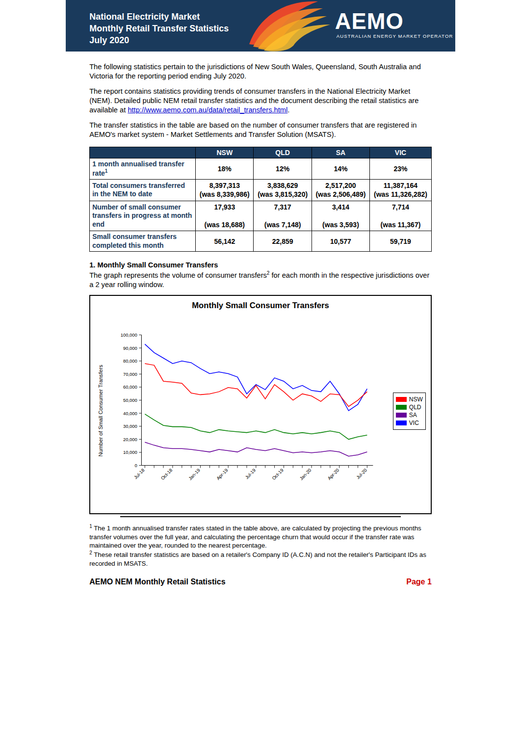National Electricity Market
Monthly Retail Transfer Statistics
July 2020
AEMO
AUSTRALIAN ENERGY MARKET OPERATOR
The following statistics pertain to the jurisdictions of New South Wales, Queensland, South Australia and Victoria for the reporting period ending July 2020.
The report contains statistics providing trends of consumer transfers in the National Electricity Market (NEM). Detailed public NEM retail transfer statistics and the document describing the retail statistics are available at http://www.aemo.com.au/data/retail_transfers.html.
The transfer statistics in the table are based on the number of consumer transfers that are registered in AEMO's market system - Market Settlements and Transfer Solution (MSATS).
| | NSW | QLD | SA | VIC |
| --- | --- | --- | --- | --- |
| 1 month annualised transfer rate 1 | 18% | 12% | 14% | 23% |
| Total consumers transferred in the NEM to date | 8,397,313 (was 8,339,986) | 3,838,629 (was 3,815,320) | 2,517,200 (was 2,506,489) | 11,387,164 (was 11,326,282) |
| Number of small consumer transfers in progress at month end | 17,933 (was 18,688) | 7,317 (was 7,148) | 3,414 (was 3,593) | 7,714 (was 11,367) |
| Small consumer transfers completed this month | 56,142 | 22,859 | 10,577 | 59,719 |
1. Monthly Small Consumer Transfers
The graph represents the volume of consumer transfers2 for each month in the respective jurisdictions over a 2 year rolling window.
Monthly Small Consumer Transfers
Number of Small Consumer Transfers 0 10,000 20,000 30,000 40,000 50,000 60,000 70,000 80,000 90,000 100,000 Jul-18 Oct-18 Jan-19 Apr-19 Jul-19 Oct-19 Jan-20 Apr-20 Jul-20
NSW
QLD
SA
VIC
1 The 1 month annualised transfer rates stated in the table above, are calculated by projecting the previous months transfer volumes over the full year, and calculating the percentage churn that would occur if the transfer rate was maintained over the year, rounded to the nearest percentage.
2 These retail transfer statistics are based on a retailer's Company ID (A.C.N) and not the retailer's Participant IDs as recorded in MSATS.
AEMO NEM Monthly Retail Statistics
Page 1